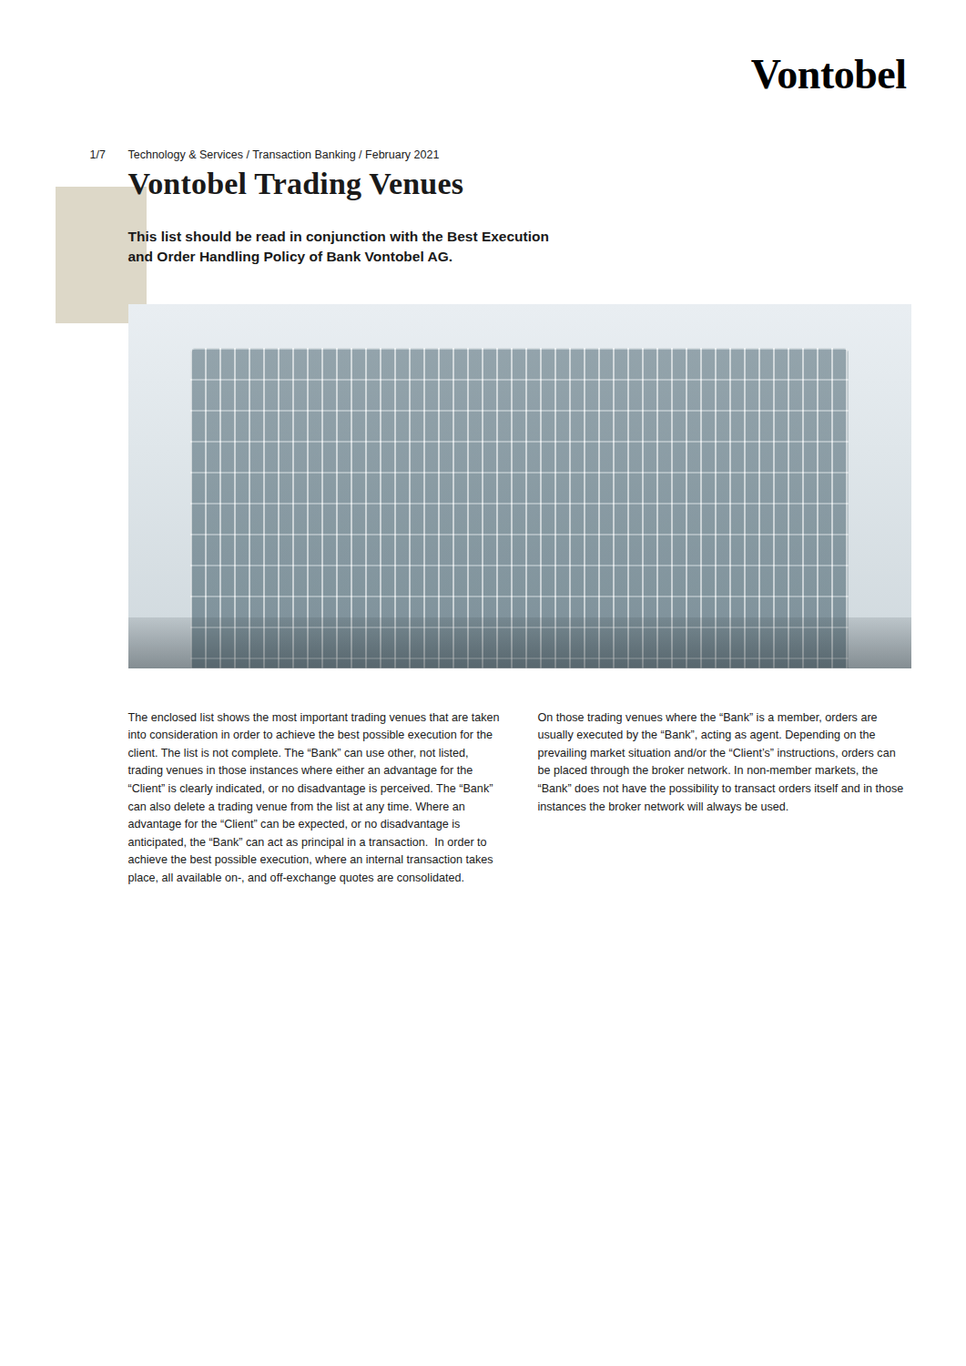Vontobel
1/7 Technology & Services / Transaction Banking / February 2021
Vontobel Trading Venues
This list should be read in conjunction with the Best Execution
and Order Handling Policy of Bank Vontobel AG.
The enclosed list shows the most important trading venues that are taken into consideration in order to achieve the best possible execution for the client. The list is not complete. The “Bank” can use other, not listed, trading venues in those instances where either an advantage for the “Client” is clearly indicated, or no disadvantage is perceived. The “Bank” can also delete a trading venue from the list at any time. Where an advantage for the “Client” can be expected, or no disadvantage is anticipated, the “Bank” can act as principal in a transaction. In order to achieve the best possible execution, where an internal transaction takes place, all available on-, and off-exchange quotes are consolidated.
On those trading venues where the “Bank” is a member, orders are usually executed by the “Bank”, acting as agent. Depending on the prevailing market situation and/or the “Client’s” instructions, orders can be placed through the broker network. In non-member markets, the “Bank” does not have the possibility to transact orders itself and in those instances the broker network will always be used.